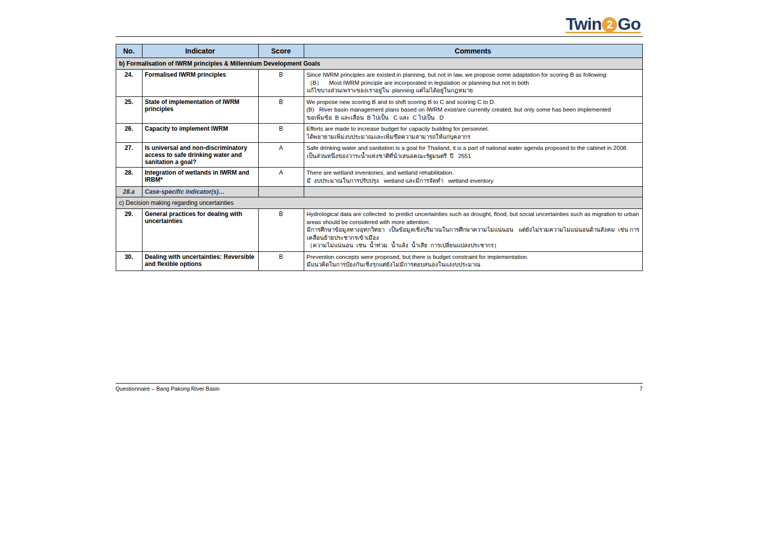Twin 2 Go
| No. | Indicator | Score | Comments |
| --- | --- | --- | --- |
| b) Formalisation of IWRM principles & Millennium Development Goals |
| 24. | Formalised IWRM principles | B | Since IWRM principles are existed in planning, but not in law, we propose some adaptation for scoring B as following: （B） Most IWRM principle are incorporated in legislation or planning but not in both แก้ไขบางส่วนเพราะของเราอยู่ใน planning แต่ไม่ได้อยู่ในกฎหมาย |
| 25. | State of implementation of IWRM principles | B | We propose new scoring B and to shift scoring B to C and scoring C to D. (B) River basin management plans based on IWRM exist/are currently created, but only some has been implemented ขอเพิ่มข้อ B และเลื่อน B ไปเป็น C และ C ไปเป็น D |
| 26. | Capacity to implement IWRM | B | Efforts are made to increase budget for capacity building for personnel. ได้พยายามเพิ่มงบประมาณและเพิ่มขีดความสามารถให้แก่บุคลากร |
| 27. | Is universal and non-discriminatory access to safe drinking water and sanitation a goal? | A | Safe drinking water and sanitation is a goal for Thailand, it is a part of national water agenda proposed to the cabinet in 2008. เป็นส่วนหนึ่งของวาระน้ำแห่งชาติที่นำเสนอคณะรัฐมนตรี ปี 2551 |
| 28. | Integration of wetlands in IWRM and IRBM* | A | There are wetland inventories, and wetland rehabilitation. มี งบประมาณในการปรับปรุง wetland และมีการจัดทำ wetland inventory |
| 28.a | Case-specific indicator(s)… | | |
| c) Decision making regarding uncertainties |
| 29. | General practices for dealing with uncertainties | B | Hydrological data are collected to predict uncertainties such as drought, flood, but social uncertainties such as migration to urban areas should be considered with more attention. มีการศึกษาข้อมูลทางอุทกวิทยา เป็นข้อมูลเชิงปริมาณในการศึกษาความไม่แน่นอน แต่ยังไม่รวมความไม่แน่นอนด้านสังคม เช่น การเคลื่อนย้ายประชากรเข้าเมือง （ความไม่แน่นอน เช่น น้ำท่วม น้ำแล้ง น้ำเสีย การเปลี่ยนแปลงประชากร） |
| 30. | Dealing with uncertainties: Reversible and flexible options | B | Prevention concepts were proposed, but there is budget constraint for implementation. มีแนวคิดในการป้องกันเชิงรุกแต่ยังไม่มีการตอบสนองในแง่งบประมาณ |
Questionnaire – Bang Pakong River Basin 7